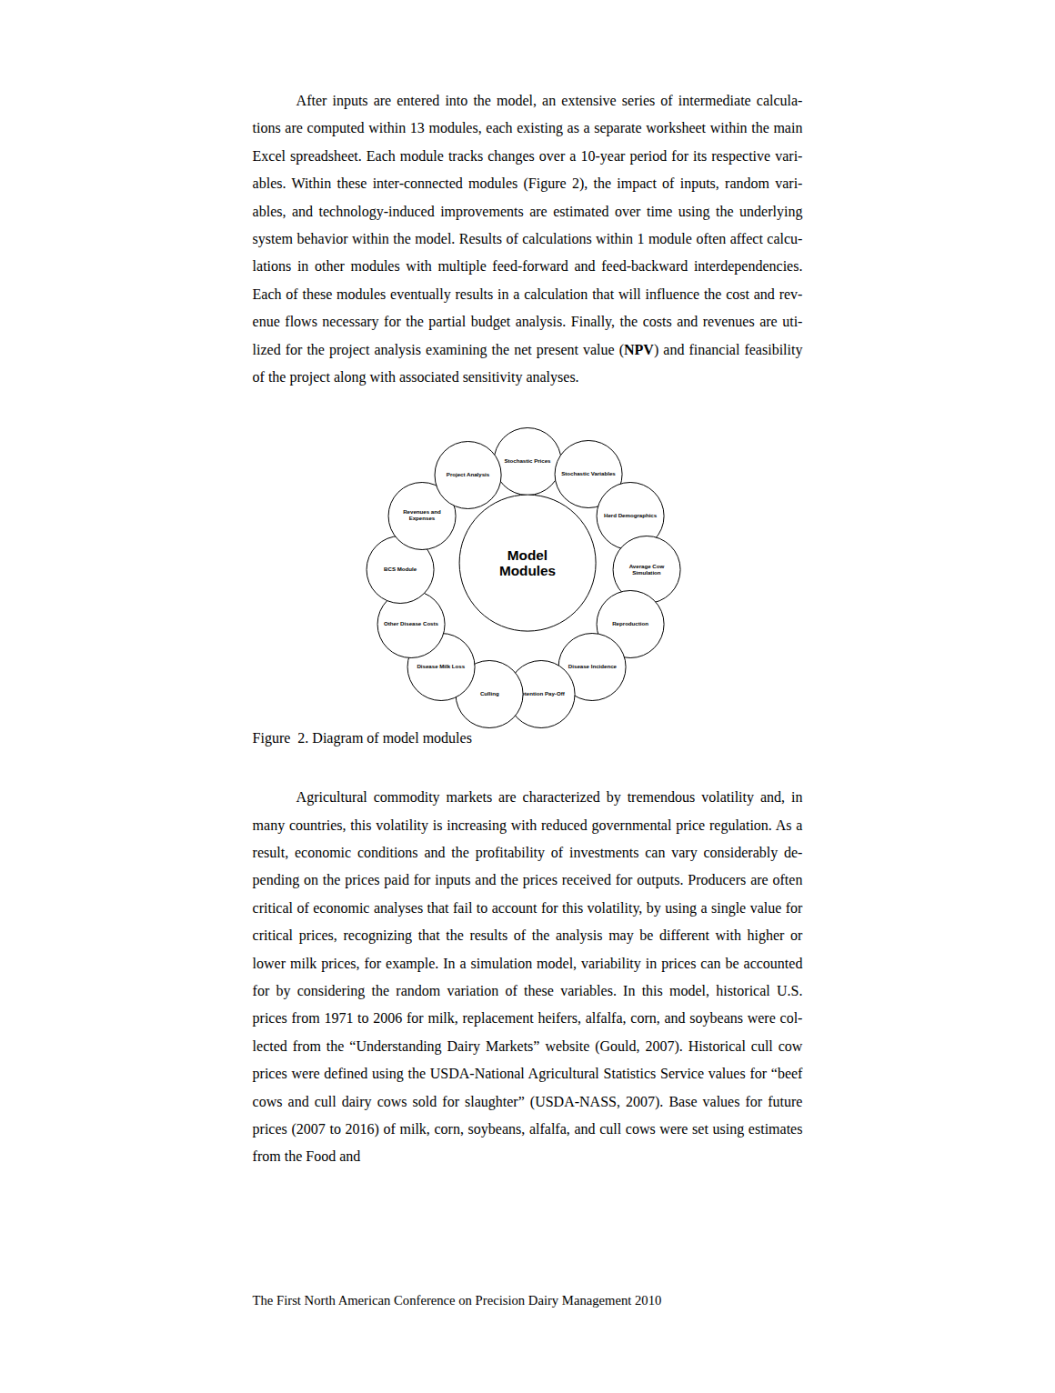After inputs are entered into the model, an extensive series of intermediate calculations are computed within 13 modules, each existing as a separate worksheet within the main Excel spreadsheet. Each module tracks changes over a 10-year period for its respective variables. Within these inter-connected modules (Figure 2), the impact of inputs, random variables, and technology-induced improvements are estimated over time using the underlying system behavior within the model. Results of calculations within 1 module often affect calculations in other modules with multiple feed-forward and feed-backward interdependencies. Each of these modules eventually results in a calculation that will influence the cost and revenue flows necessary for the partial budget analysis. Finally, the costs and revenues are utilized for the project analysis examining the net present value (NPV) and financial feasibility of the project along with associated sensitivity analyses.
Model
Modules
Stochastic Prices
Stochastic Variables
Herd Demographics
Average Cow Simulation
Reproduction
Disease Incidence
Retention Pay-Off
Culling
Disease Milk Loss
Other Disease Costs
BCS Module
Revenues and Expenses
Project Analysis
Figure 2. Diagram of model modules
Agricultural commodity markets are characterized by tremendous volatility and, in many countries, this volatility is increasing with reduced governmental price regulation. As a result, economic conditions and the profitability of investments can vary considerably depending on the prices paid for inputs and the prices received for outputs. Producers are often critical of economic analyses that fail to account for this volatility, by using a single value for critical prices, recognizing that the results of the analysis may be different with higher or lower milk prices, for example. In a simulation model, variability in prices can be accounted for by considering the random variation of these variables. In this model, historical U.S. prices from 1971 to 2006 for milk, replacement heifers, alfalfa, corn, and soybeans were collected from the “Understanding Dairy Markets” website (Gould, 2007). Historical cull cow prices were defined using the USDA-National Agricultural Statistics Service values for “beef cows and cull dairy cows sold for slaughter” (USDA-NASS, 2007). Base values for future prices (2007 to 2016) of milk, corn, soybeans, alfalfa, and cull cows were set using estimates from the Food and
The First North American Conference on Precision Dairy Management 2010